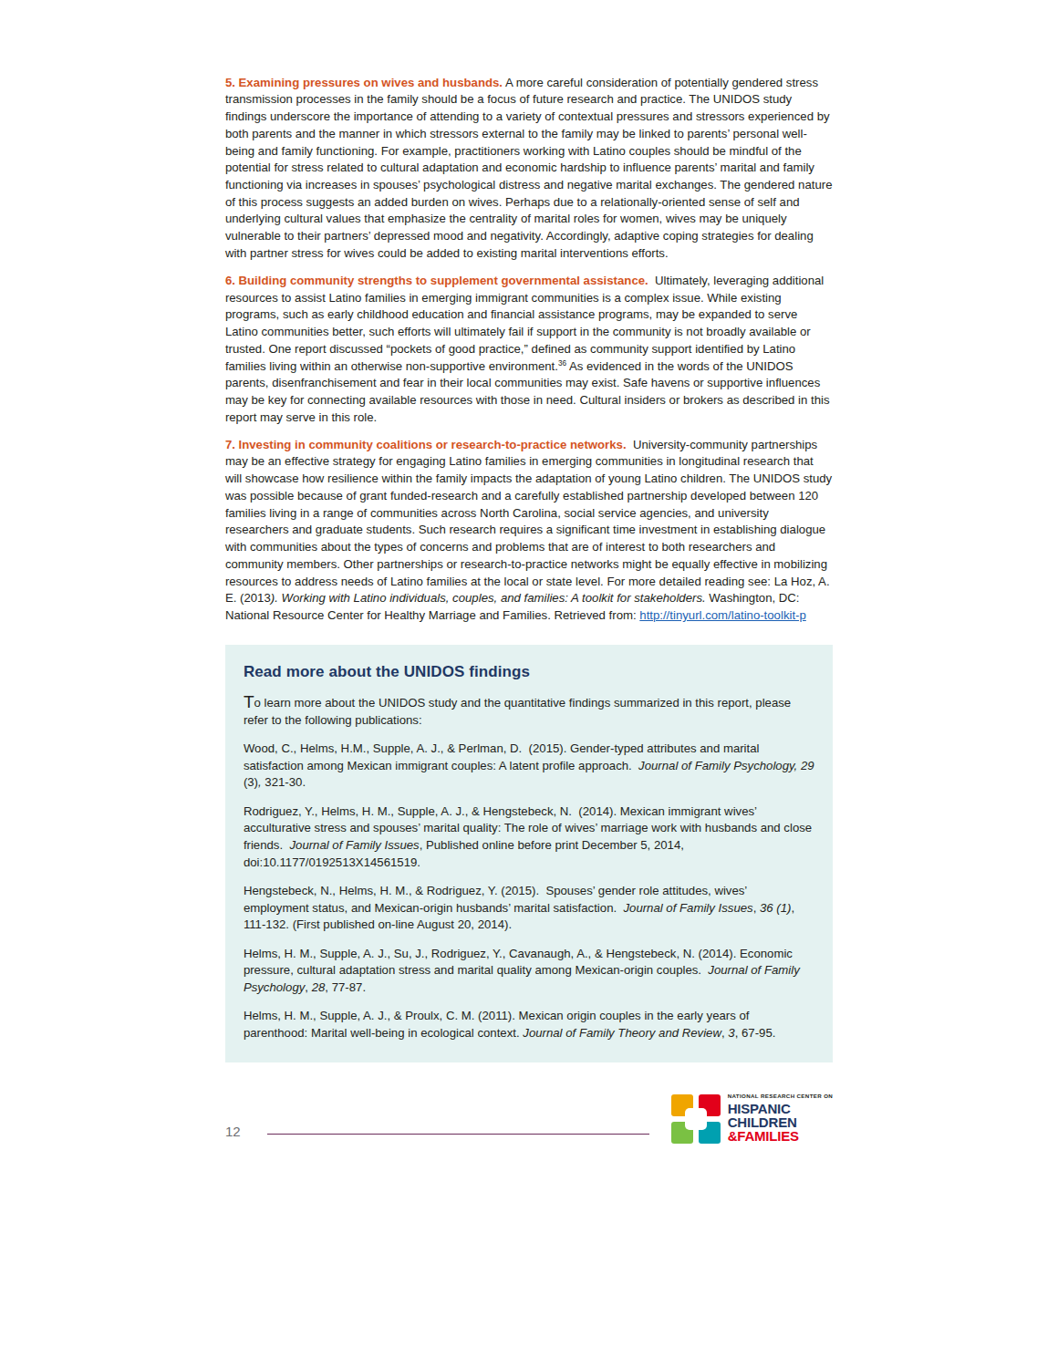5. Examining pressures on wives and husbands. A more careful consideration of potentially gendered stress transmission processes in the family should be a focus of future research and practice. The UNIDOS study findings underscore the importance of attending to a variety of contextual pressures and stressors experienced by both parents and the manner in which stressors external to the family may be linked to parents’ personal well-being and family functioning. For example, practitioners working with Latino couples should be mindful of the potential for stress related to cultural adaptation and economic hardship to influence parents’ marital and family functioning via increases in spouses’ psychological distress and negative marital exchanges. The gendered nature of this process suggests an added burden on wives. Perhaps due to a relationally-oriented sense of self and underlying cultural values that emphasize the centrality of marital roles for women, wives may be uniquely vulnerable to their partners’ depressed mood and negativity. Accordingly, adaptive coping strategies for dealing with partner stress for wives could be added to existing marital interventions efforts.
6. Building community strengths to supplement governmental assistance. Ultimately, leveraging additional resources to assist Latino families in emerging immigrant communities is a complex issue. While existing programs, such as early childhood education and financial assistance programs, may be expanded to serve Latino communities better, such efforts will ultimately fail if support in the community is not broadly available or trusted. One report discussed “pockets of good practice,” defined as community support identified by Latino families living within an otherwise non-supportive environment.36 As evidenced in the words of the UNIDOS parents, disenfranchisement and fear in their local communities may exist. Safe havens or supportive influences may be key for connecting available resources with those in need. Cultural insiders or brokers as described in this report may serve in this role.
7. Investing in community coalitions or research-to-practice networks. University-community partnerships may be an effective strategy for engaging Latino families in emerging communities in longitudinal research that will showcase how resilience within the family impacts the adaptation of young Latino children. The UNIDOS study was possible because of grant funded-research and a carefully established partnership developed between 120 families living in a range of communities across North Carolina, social service agencies, and university researchers and graduate students. Such research requires a significant time investment in establishing dialogue with communities about the types of concerns and problems that are of interest to both researchers and community members. Other partnerships or research-to-practice networks might be equally effective in mobilizing resources to address needs of Latino families at the local or state level. For more detailed reading see: La Hoz, A. E. (2013). Working with Latino individuals, couples, and families: A toolkit for stakeholders. Washington, DC: National Resource Center for Healthy Marriage and Families. Retrieved from: http://tinyurl.com/latino-toolkit-p
Read more about the UNIDOS findings
To learn more about the UNIDOS study and the quantitative findings summarized in this report, please refer to the following publications:
Wood, C., Helms, H.M., Supple, A. J., & Perlman, D. (2015). Gender-typed attributes and marital satisfaction among Mexican immigrant couples: A latent profile approach. Journal of Family Psychology, 29 (3), 321-30.
Rodriguez, Y., Helms, H. M., Supple, A. J., & Hengstebeck, N. (2014). Mexican immigrant wives’ acculturative stress and spouses’ marital quality: The role of wives’ marriage work with husbands and close friends. Journal of Family Issues, Published online before print December 5, 2014, doi:10.1177/0192513X14561519.
Hengstebeck, N., Helms, H. M., & Rodriguez, Y. (2015). Spouses’ gender role attitudes, wives’ employment status, and Mexican-origin husbands’ marital satisfaction. Journal of Family Issues, 36 (1), 111-132. (First published on-line August 20, 2014).
Helms, H. M., Supple, A. J., Su, J., Rodriguez, Y., Cavanaugh, A., & Hengstebeck, N. (2014). Economic pressure, cultural adaptation stress and marital quality among Mexican-origin couples. Journal of Family Psychology, 28, 77-87.
Helms, H. M., Supple, A. J., & Proulx, C. M. (2011). Mexican origin couples in the early years of parenthood: Marital well-being in ecological context. Journal of Family Theory and Review, 3, 67-95.
12
NATIONAL RESEARCH CENTER ON HISPANIC CHILDREN &FAMILIES